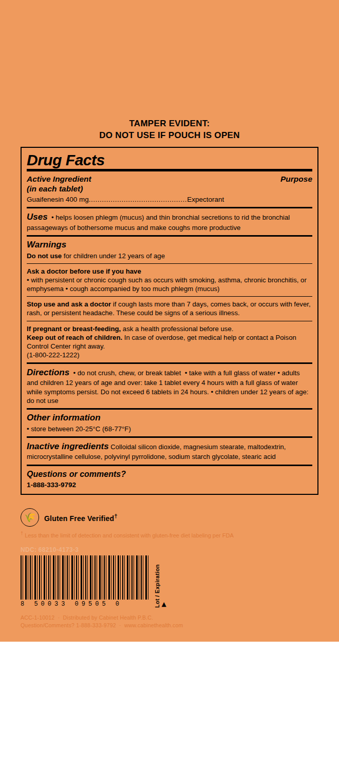TAMPER EVIDENT:
DO NOT USE IF POUCH IS OPEN
Drug Facts
Active Ingredient
(in each tablet)
Purpose
Guaifenesin 400 mg............................................. Expectorant
Uses • helps loosen phlegm (mucus) and thin bronchial secretions to rid the bronchial passageways of bothersome mucus and make coughs more productive
Warnings
Do not use for children under 12 years of age
Ask a doctor before use if you have
• with persistent or chronic cough such as occurs with smoking, asthma, chronic bronchitis, or emphysema • cough accompanied by too much phlegm (mucus)
Stop use and ask a doctor if cough lasts more than 7 days, comes back, or occurs with fever, rash, or persistent headache. These could be signs of a serious illness.
If pregnant or breast-feeding, ask a health professional before use.
Keep out of reach of children. In case of overdose, get medical help or contact a Poison Control Center right away.
(1-800-222-1222)
Directions • do not crush, chew, or break tablet • take with a full glass of water • adults and children 12 years of age and over: take 1 tablet every 4 hours with a full glass of water while symptoms persist. Do not exceed 6 tablets in 24 hours. • children under 12 years of age: do not use
Other information
• store between 20-25°C (68-77°F)
Inactive ingredients Colloidal silicon dioxide, magnesium stearate, maltodextrin, microcrystalline cellulose, polyvinyl pyrrolidone, sodium starch glycolate, stearic acid
Questions or comments?
1-888-333-9792
🌾
Gluten Free Verified†
† Less than the limit of detection and consistent with gluten-free diet labeling per FDA
NDC: 68210-4173-3
8 50033 09505 0
Lot / Expiration ▶
ACC-1-10012 · Distributed by Cabinet Health P.B.C.
Question/Comments? 1-888-333-9792 · www.cabinethealth.com